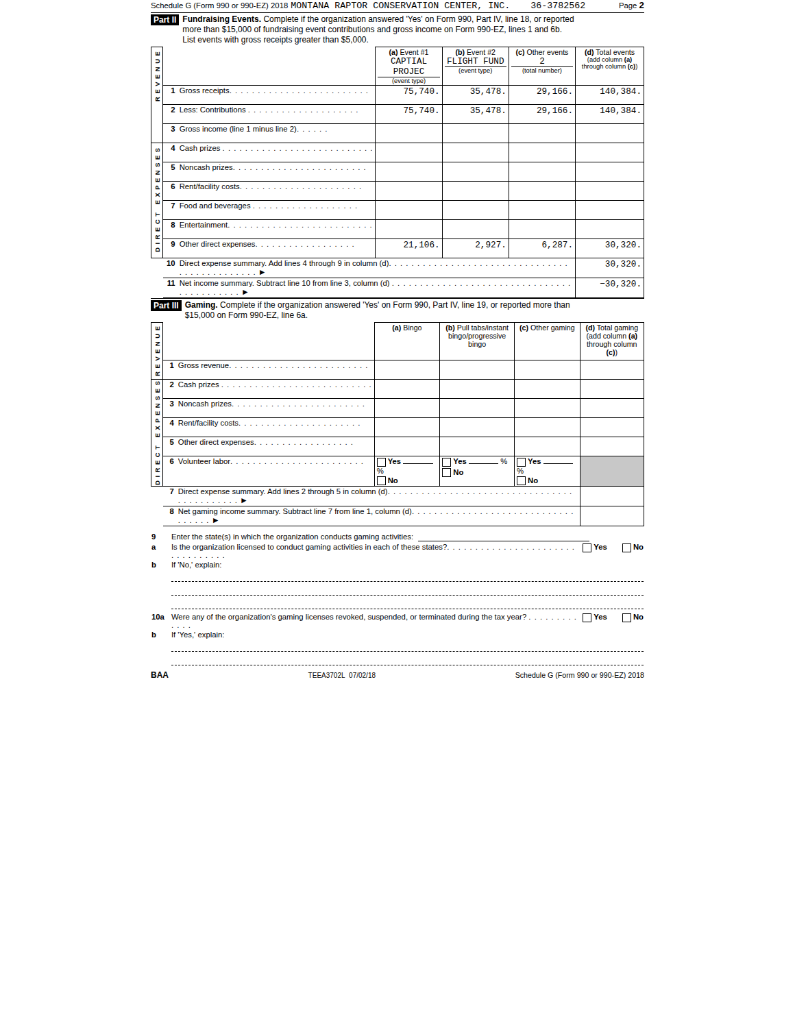Schedule G (Form 990 or 990-EZ) 2018 MONTANA RAPTOR CONSERVATION CENTER, INC. 36-3782562 Page 2
Part II Fundraising Events. Complete if the organization answered 'Yes' on Form 990, Part IV, line 18, or reported
more than $15,000 of fundraising event contributions and gross income on Form 990-EZ, lines 1 and 6b.
List events with gross receipts greater than $5,000.
| R E V E N U E | | | (a) Event #1 CAPTIAL PROJEC (event type) | (b) Event #2 FLIGHT FUND (event type) | (c) Other events 2 (total number) | (d) Total events (add column (a) through column (c) ) |
| 1 | Gross receipts . . . . . . . . . . . . . . . . . . . . . . . . . | 75,740. | 35,478. | 29,166. | 140,384. |
| | 2 | Less: Contributions . . . . . . . . . . . . . . . . . . . . | 75,740. | 35,478. | 29,166. | 140,384. |
| | 3 | Gross income (line 1 minus line 2) . . . . . . | | | | |
| D I R E C T E X P E N S E S | 4 | Cash prizes . . . . . . . . . . . . . . . . . . . . . . . . . . . | | | | |
| 5 | Noncash prizes . . . . . . . . . . . . . . . . . . . . . . . . | | | | |
| 6 | Rent/facility costs . . . . . . . . . . . . . . . . . . . . . . | | | | |
| 7 | Food and beverages . . . . . . . . . . . . . . . . . . . | | | | |
| 8 | Entertainment . . . . . . . . . . . . . . . . . . . . . . . . . . | | | | |
| 9 | Other direct expenses . . . . . . . . . . . . . . . . . . | 21,106. | 2,927. | 6,287. | 30,320. |
| | 10 | Direct expense summary. Add lines 4 through 9 in column (d) . . . . . . . . . . . . . . . . . . . . . . . . . . . . . . . . . . . . . . . . . . . . . . ► | 30,320. |
| | 11 | Net income summary. Subtract line 10 from line 3, column (d) . . . . . . . . . . . . . . . . . . . . . . . . . . . . . . . . . . . . . . . . . . . ► | −30,320. |
Part III Gaming. Complete if the organization answered 'Yes' on Form 990, Part IV, line 19, or reported more than
$15,000 on Form 990-EZ, line 6a.
| R E V E N U E | | | (a) Bingo | (b) Pull tabs/instant bingo/progressive bingo | (c) Other gaming | (d) Total gaming (add column (a) through column (c) ) |
| 1 | Gross revenue . . . . . . . . . . . . . . . . . . . . . . . . . | | | | |
| D I R E C T E X P E N S E S | 2 | Cash prizes . . . . . . . . . . . . . . . . . . . . . . . . . . . | | | | |
| 3 | Noncash prizes . . . . . . . . . . . . . . . . . . . . . . . . | | | | |
| 4 | Rent/facility costs . . . . . . . . . . . . . . . . . . . . . . | | | | |
| 5 | Other direct expenses . . . . . . . . . . . . . . . . . . | | | | |
| 6 | Volunteer labor . . . . . . . . . . . . . . . . . . . . . . . . | Yes % No | Yes % No | Yes % No | |
| | 7 | Direct expense summary. Add lines 2 through 5 in column (d) . . . . . . . . . . . . . . . . . . . . . . . . . . . . . . . . . . . . . . . . . . . . ► | |
| | 8 | Net gaming income summary. Subtract line 7 from line 1, column (d) . . . . . . . . . . . . . . . . . . . . . . . . . . . . . . . . . . . ► | |
| 9 | Enter the state(s) in which the organization conducts gaming activities: |
| a | Is the organization licensed to conduct gaming activities in each of these states? . . . . . . . . . . . . . . . . . . . . . . . . . . . . . . . . . Yes No |
| b | If 'No,' explain: |
| 10a | Were any of the organization's gaming licenses revoked, suspended, or terminated during the tax year? . . . . . . . . . . . . . Yes No |
| b | If 'Yes,' explain: |
BAA TEEA3702L 07/02/18 Schedule G (Form 990 or 990-EZ) 2018